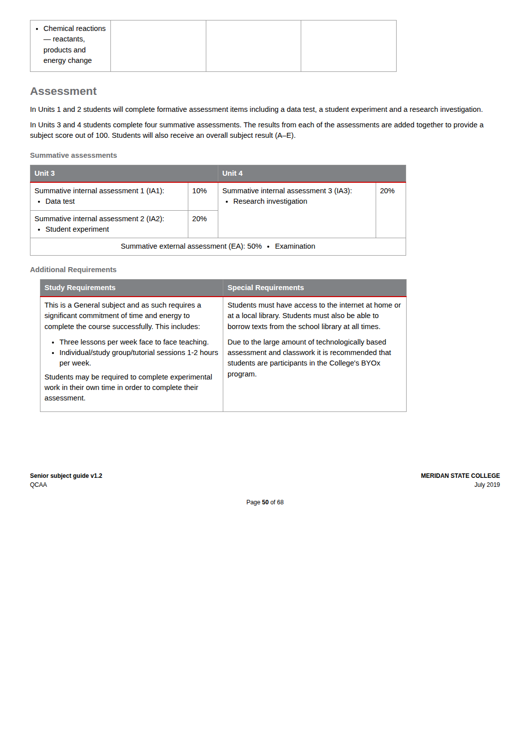| Chemical reactions — reactants, products and energy change | | | |
Assessment
In Units 1 and 2 students will complete formative assessment items including a data test, a student experiment and a research investigation.
In Units 3 and 4 students complete four summative assessments. The results from each of the assessments are added together to provide a subject score out of 100. Students will also receive an overall subject result (A–E).
Summative assessments
| Unit 3 | Unit 4 |
| Summative internal assessment 1 (IA1): Data test | 10% | Summative internal assessment 3 (IA3): Research investigation | 20% |
| Summative internal assessment 2 (IA2): Student experiment | 20% |
| Summative external assessment (EA): 50% Examination |
Additional Requirements
| Study Requirements | Special Requirements |
| This is a General subject and as such requires a significant commitment of time and energy to complete the course successfully. This includes: Three lessons per week face to face teaching. Individual/study group/tutorial sessions 1-2 hours per week. Students may be required to complete experimental work in their own time in order to complete their assessment. | Students must have access to the internet at home or at a local library. Students must also be able to borrow texts from the school library at all times. Due to the large amount of technologically based assessment and classwork it is recommended that students are participants in the College's BYOx program. |
| Senior subject guide v1.2 | MERIDAN STATE COLLEGE |
| QCAA | July 2019 |
Page 50 of 68